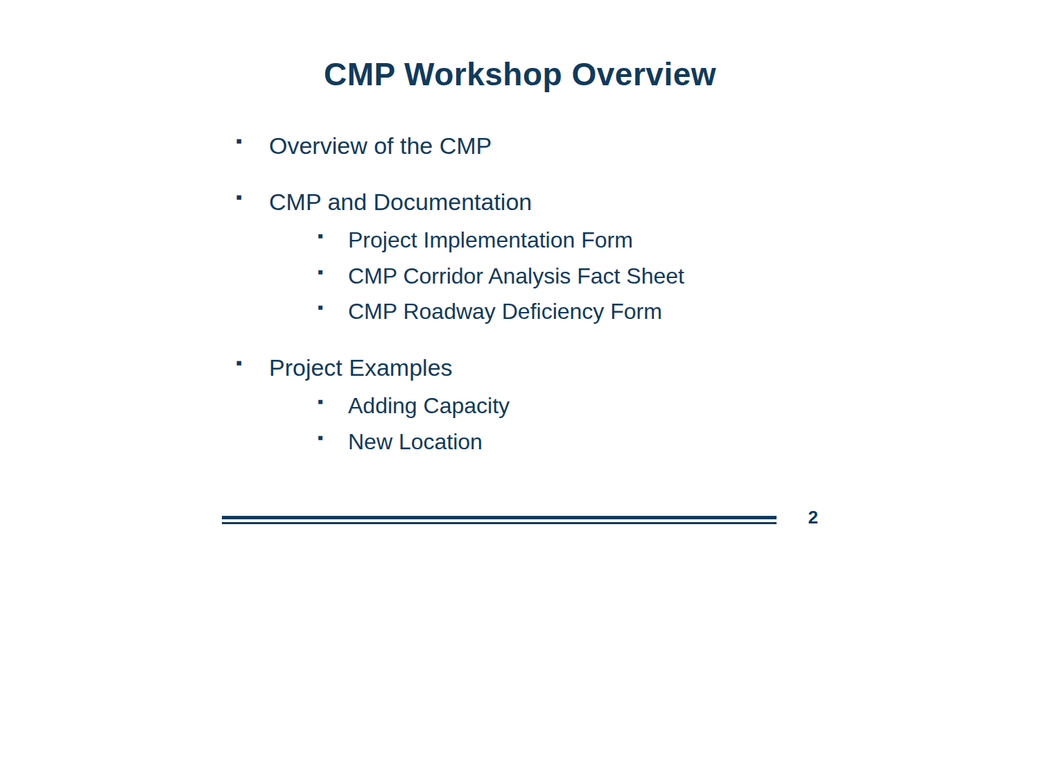CMP Workshop Overview
Overview of the CMP
CMP and Documentation
Project Implementation Form
CMP Corridor Analysis Fact Sheet
CMP Roadway Deficiency Form
Project Examples
Adding Capacity
New Location
2